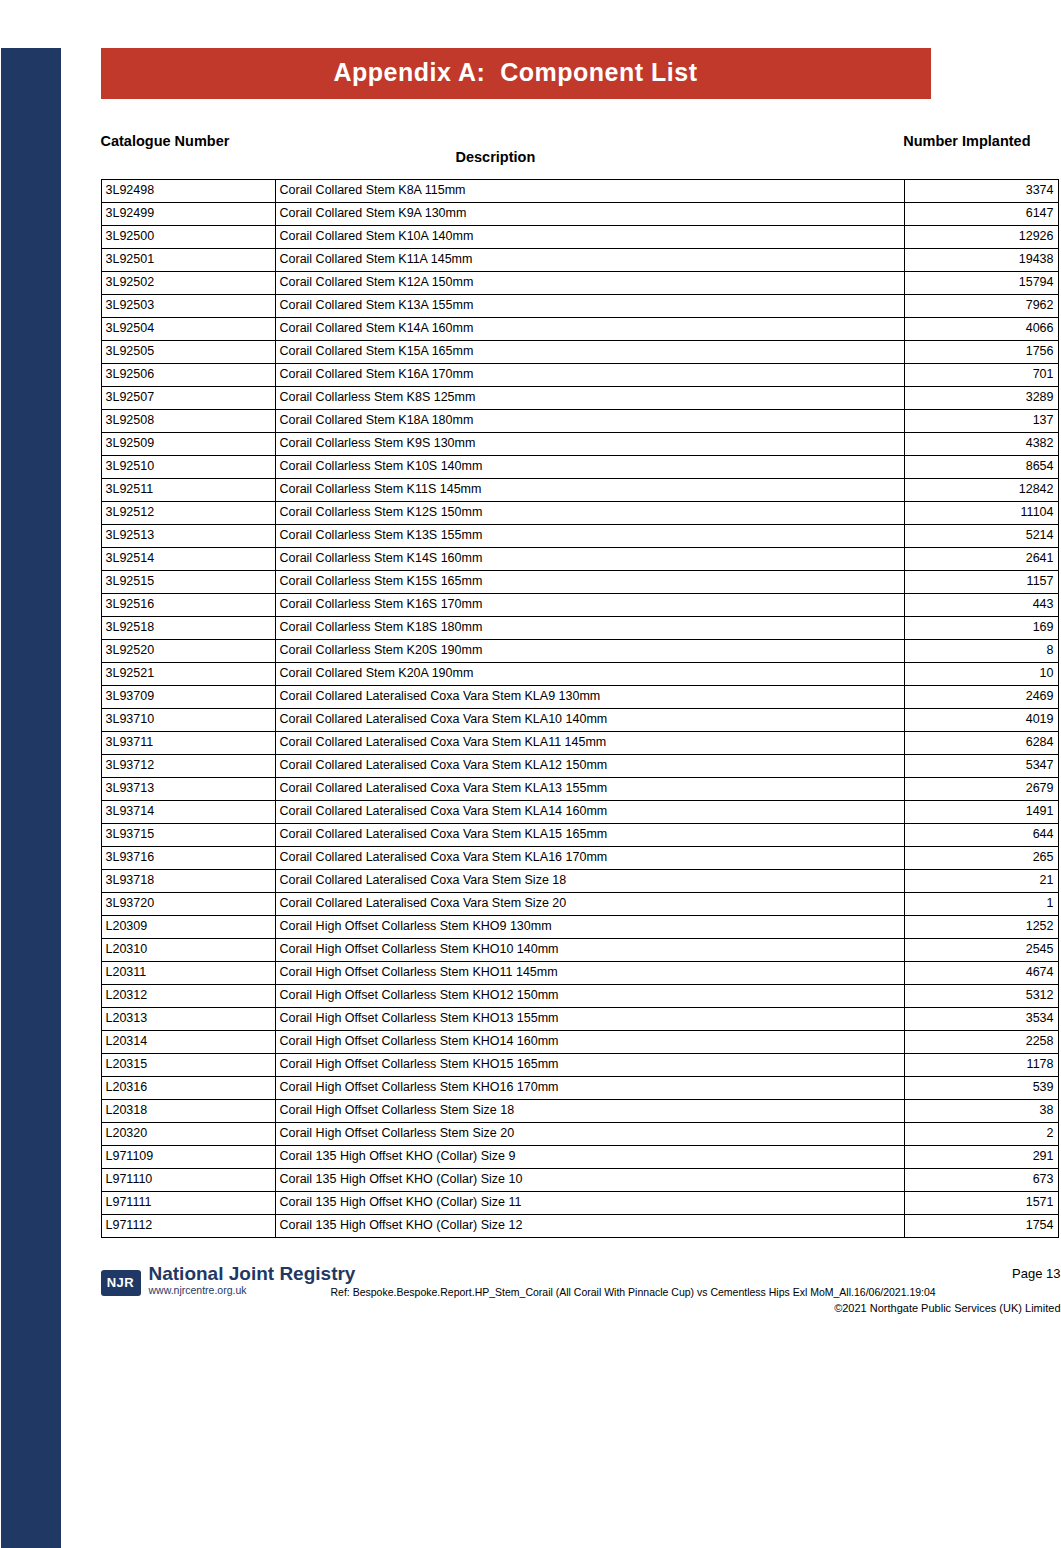Appendix A: Component List
Catalogue Number Description Number Implanted
| 3L92498 | Corail Collared Stem K8A 115mm | 3374 |
| 3L92499 | Corail Collared Stem K9A 130mm | 6147 |
| 3L92500 | Corail Collared Stem K10A 140mm | 12926 |
| 3L92501 | Corail Collared Stem K11A 145mm | 19438 |
| 3L92502 | Corail Collared Stem K12A 150mm | 15794 |
| 3L92503 | Corail Collared Stem K13A 155mm | 7962 |
| 3L92504 | Corail Collared Stem K14A 160mm | 4066 |
| 3L92505 | Corail Collared Stem K15A 165mm | 1756 |
| 3L92506 | Corail Collared Stem K16A 170mm | 701 |
| 3L92507 | Corail Collarless Stem K8S 125mm | 3289 |
| 3L92508 | Corail Collared Stem K18A 180mm | 137 |
| 3L92509 | Corail Collarless Stem K9S 130mm | 4382 |
| 3L92510 | Corail Collarless Stem K10S 140mm | 8654 |
| 3L92511 | Corail Collarless Stem K11S 145mm | 12842 |
| 3L92512 | Corail Collarless Stem K12S 150mm | 11104 |
| 3L92513 | Corail Collarless Stem K13S 155mm | 5214 |
| 3L92514 | Corail Collarless Stem K14S 160mm | 2641 |
| 3L92515 | Corail Collarless Stem K15S 165mm | 1157 |
| 3L92516 | Corail Collarless Stem K16S 170mm | 443 |
| 3L92518 | Corail Collarless Stem K18S 180mm | 169 |
| 3L92520 | Corail Collarless Stem K20S 190mm | 8 |
| 3L92521 | Corail Collared Stem K20A 190mm | 10 |
| 3L93709 | Corail Collared Lateralised Coxa Vara Stem KLA9 130mm | 2469 |
| 3L93710 | Corail Collared Lateralised Coxa Vara Stem KLA10 140mm | 4019 |
| 3L93711 | Corail Collared Lateralised Coxa Vara Stem KLA11 145mm | 6284 |
| 3L93712 | Corail Collared Lateralised Coxa Vara Stem KLA12 150mm | 5347 |
| 3L93713 | Corail Collared Lateralised Coxa Vara Stem KLA13 155mm | 2679 |
| 3L93714 | Corail Collared Lateralised Coxa Vara Stem KLA14 160mm | 1491 |
| 3L93715 | Corail Collared Lateralised Coxa Vara Stem KLA15 165mm | 644 |
| 3L93716 | Corail Collared Lateralised Coxa Vara Stem KLA16 170mm | 265 |
| 3L93718 | Corail Collared Lateralised Coxa Vara Stem Size 18 | 21 |
| 3L93720 | Corail Collared Lateralised Coxa Vara Stem Size 20 | 1 |
| L20309 | Corail High Offset Collarless Stem KHO9 130mm | 1252 |
| L20310 | Corail High Offset Collarless Stem KHO10 140mm | 2545 |
| L20311 | Corail High Offset Collarless Stem KHO11 145mm | 4674 |
| L20312 | Corail High Offset Collarless Stem KHO12 150mm | 5312 |
| L20313 | Corail High Offset Collarless Stem KHO13 155mm | 3534 |
| L20314 | Corail High Offset Collarless Stem KHO14 160mm | 2258 |
| L20315 | Corail High Offset Collarless Stem KHO15 165mm | 1178 |
| L20316 | Corail High Offset Collarless Stem KHO16 170mm | 539 |
| L20318 | Corail High Offset Collarless Stem Size 18 | 38 |
| L20320 | Corail High Offset Collarless Stem Size 20 | 2 |
| L971109 | Corail 135 High Offset KHO (Collar) Size 9 | 291 |
| L971110 | Corail 135 High Offset KHO (Collar) Size 10 | 673 |
| L971111 | Corail 135 High Offset KHO (Collar) Size 11 | 1571 |
| L971112 | Corail 135 High Offset KHO (Collar) Size 12 | 1754 |
NJR
National Joint Registry
www.njrcentre.org.uk
Ref: Bespoke.Bespoke.Report.HP_Stem_Corail (All Corail With Pinnacle Cup) vs Cementless Hips Exl MoM_All.16/06/2021.19:04
Page 13
©2021 Northgate Public Services (UK) Limited